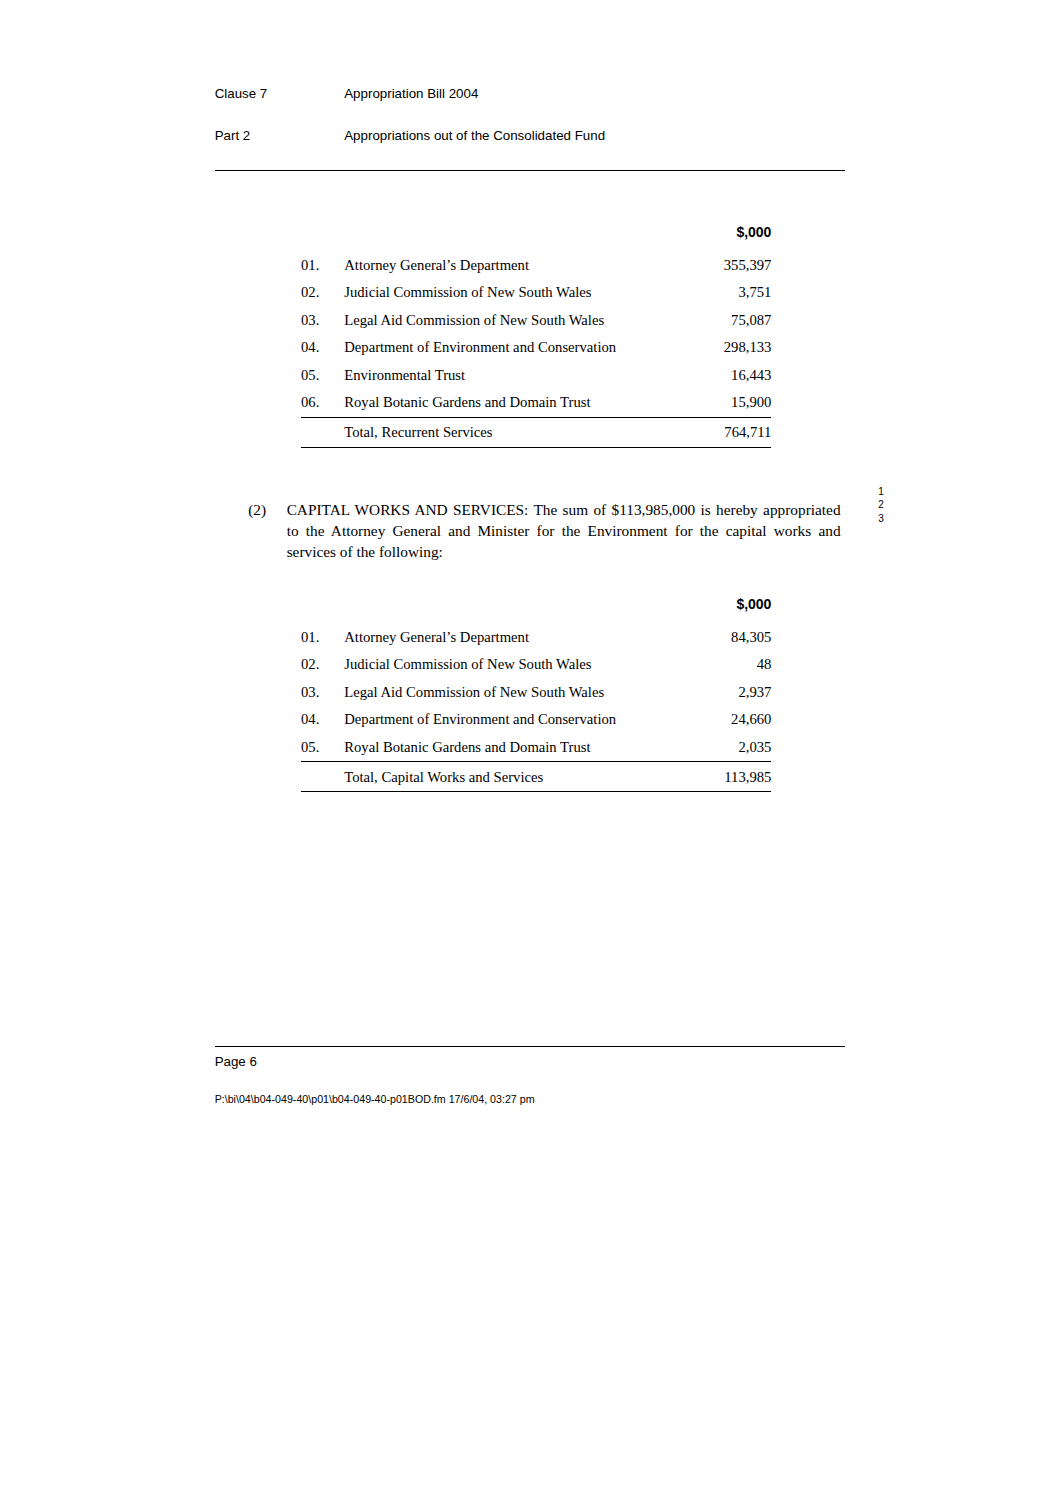Clause 7
Appropriation Bill 2004
Part 2
Appropriations out of the Consolidated Fund
| | | $,000 |
| --- | --- | --- |
| 01. | Attorney General’s Department | 355,397 |
| 02. | Judicial Commission of New South Wales | 3,751 |
| 03. | Legal Aid Commission of New South Wales | 75,087 |
| 04. | Department of Environment and Conservation | 298,133 |
| 05. | Environmental Trust | 16,443 |
| 06. | Royal Botanic Gardens and Domain Trust | 15,900 |
| | Total, Recurrent Services | 764,711 |
(2)
CAPITAL WORKS AND SERVICES: The sum of $113,985,000 is hereby appropriated to the Attorney General and Minister for the Environment for the capital works and services of the following:
1
2
3
| | | $,000 |
| --- | --- | --- |
| 01. | Attorney General’s Department | 84,305 |
| 02. | Judicial Commission of New South Wales | 48 |
| 03. | Legal Aid Commission of New South Wales | 2,937 |
| 04. | Department of Environment and Conservation | 24,660 |
| 05. | Royal Botanic Gardens and Domain Trust | 2,035 |
| | Total, Capital Works and Services | 113,985 |
Page 6
P:\bi\04\b04-049-40\p01\b04-049-40-p01BOD.fm 17/6/04, 03:27 pm